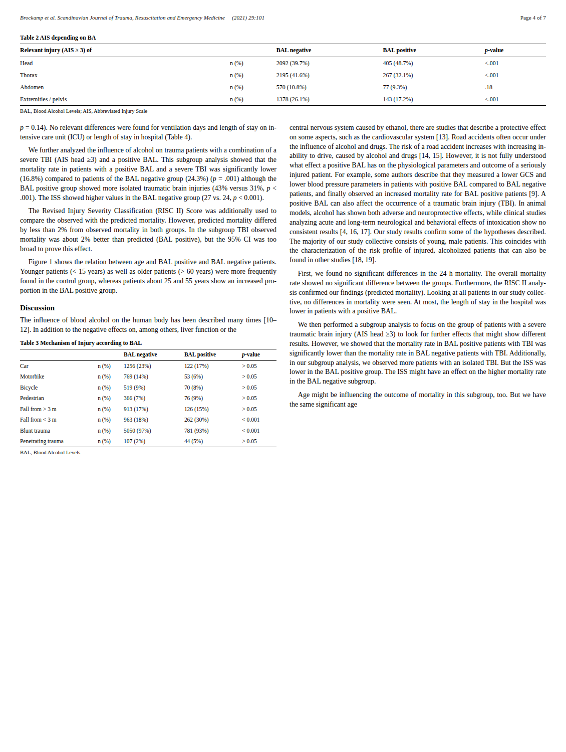Brockamp et al. Scandinavian Journal of Trauma, Resuscitation and Emergency Medicine (2021) 29:101
Page 4 of 7
Table 2 AIS depending on BA
| Relevant injury (AIS ≥ 3) of | | BAL negative | BAL positive | p -value |
| --- | --- | --- | --- | --- |
| Head | n (%) | 2092 (39.7%) | 405 (48.7%) | <.001 |
| Thorax | n (%) | 2195 (41.6%) | 267 (32.1%) | <.001 |
| Abdomen | n (%) | 570 (10.8%) | 77 (9.3%) | .18 |
| Extremities / pelvis | n (%) | 1378 (26.1%) | 143 (17.2%) | <.001 |
BAL, Blood Alcohol Levels; AIS, Abbreviated Injury Scale
p = 0.14). No relevant differences were found for ventilation days and length of stay on intensive care unit (ICU) or length of stay in hospital (Table 4).
We further analyzed the influence of alcohol on trauma patients with a combination of a severe TBI (AIS head ≥3) and a positive BAL. This subgroup analysis showed that the mortality rate in patients with a positive BAL and a severe TBI was significantly lower (16.8%) compared to patients of the BAL negative group (24.3%) (p = .001) although the BAL positive group showed more isolated traumatic brain injuries (43% versus 31%, p < .001). The ISS showed higher values in the BAL negative group (27 vs. 24, p < 0.001).
The Revised Injury Severity Classification (RISC II) Score was additionally used to compare the observed with the predicted mortality. However, predicted mortality differed by less than 2% from observed mortality in both groups. In the subgroup TBI observed mortality was about 2% better than predicted (BAL positive), but the 95% CI was too broad to prove this effect.
Figure 1 shows the relation between age and BAL positive and BAL negative patients. Younger patients (< 15 years) as well as older patients (> 60 years) were more frequently found in the control group, whereas patients about 25 and 55 years show an increased proportion in the BAL positive group.
Discussion
The influence of blood alcohol on the human body has been described many times [10–12]. In addition to the negative effects on, among others, liver function or the
Table 3 Mechanism of Injury according to BAL
| | | BAL negative | BAL positive | p -value |
| --- | --- | --- | --- | --- |
| Car | n (%) | 1256 (23%) | 122 (17%) | > 0.05 |
| Motorbike | n (%) | 769 (14%) | 53 (6%) | > 0.05 |
| Bicycle | n (%) | 519 (9%) | 70 (8%) | > 0.05 |
| Pedestrian | n (%) | 366 (7%) | 76 (9%) | > 0.05 |
| Fall from > 3 m | n (%) | 913 (17%) | 126 (15%) | > 0.05 |
| Fall from < 3 m | n (%) | 963 (18%) | 262 (30%) | < 0.001 |
| Blunt trauma | n (%) | 5050 (97%) | 781 (93%) | < 0.001 |
| Penetrating trauma | n (%) | 107 (2%) | 44 (5%) | > 0.05 |
BAL, Blood Alcohol Levels
central nervous system caused by ethanol, there are studies that describe a protective effect on some aspects, such as the cardiovascular system [13]. Road accidents often occur under the influence of alcohol and drugs. The risk of a road accident increases with increasing inability to drive, caused by alcohol and drugs [14, 15]. However, it is not fully understood what effect a positive BAL has on the physiological parameters and outcome of a seriously injured patient. For example, some authors describe that they measured a lower GCS and lower blood pressure parameters in patients with positive BAL compared to BAL negative patients, and finally observed an increased mortality rate for BAL positive patients [9]. A positive BAL can also affect the occurrence of a traumatic brain injury (TBI). In animal models, alcohol has shown both adverse and neuroprotective effects, while clinical studies analyzing acute and long-term neurological and behavioral effects of intoxication show no consistent results [4, 16, 17]. Our study results confirm some of the hypotheses described. The majority of our study collective consists of young, male patients. This coincides with the characterization of the risk profile of injured, alcoholized patients that can also be found in other studies [18, 19].
First, we found no significant differences in the 24 h mortality. The overall mortality rate showed no significant difference between the groups. Furthermore, the RISC II analysis confirmed our findings (predicted mortality). Looking at all patients in our study collective, no differences in mortality were seen. At most, the length of stay in the hospital was lower in patients with a positive BAL.
We then performed a subgroup analysis to focus on the group of patients with a severe traumatic brain injury (AIS head ≥3) to look for further effects that might show different results. However, we showed that the mortality rate in BAL positive patients with TBI was significantly lower than the mortality rate in BAL negative patients with TBI. Additionally, in our subgroup analysis, we observed more patients with an isolated TBI. But the ISS was lower in the BAL positive group. The ISS might have an effect on the higher mortality rate in the BAL negative subgroup.
Age might be influencing the outcome of mortality in this subgroup, too. But we have the same significant age